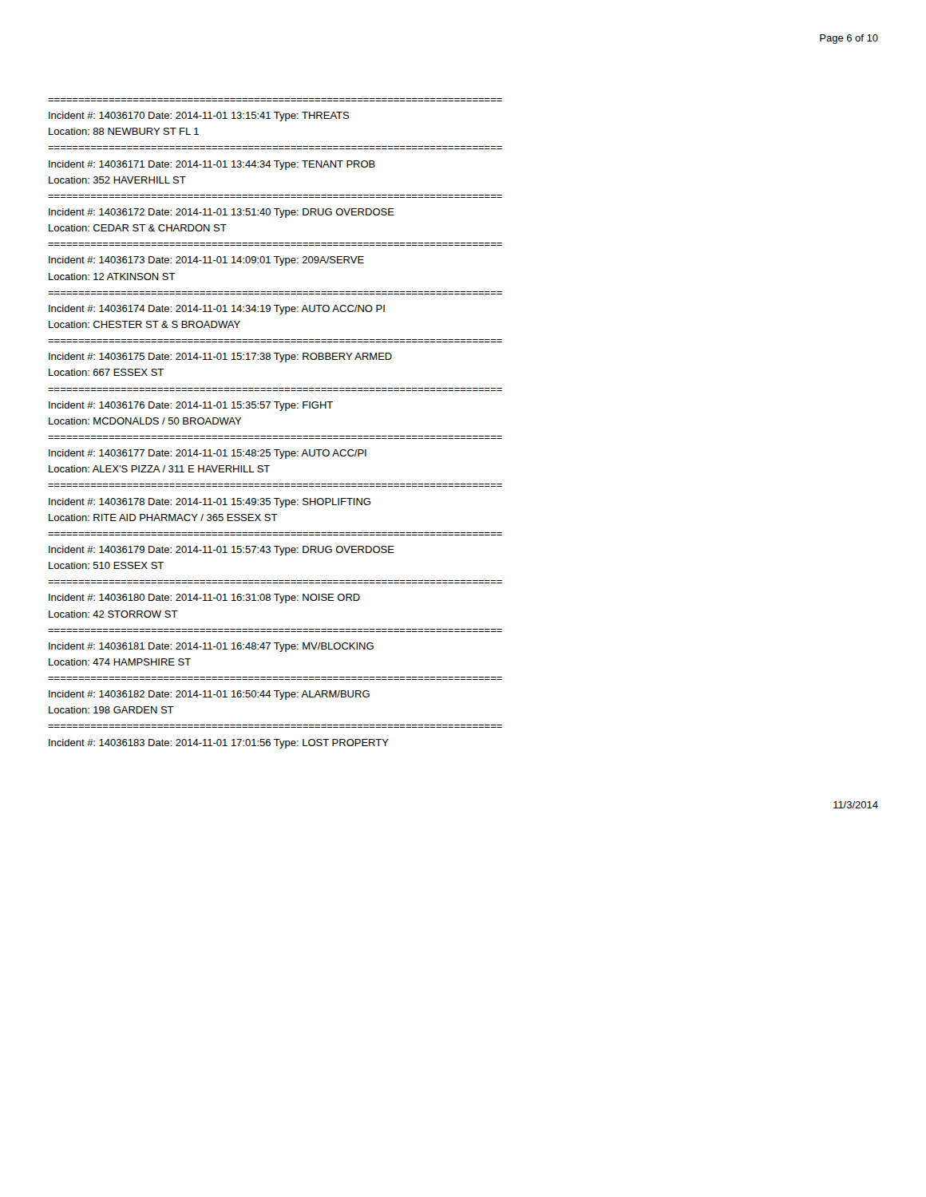Page 6 of 10
=========================================================================== Incident #: 14036170 Date: 2014-11-01 13:15:41 Type: THREATS Location: 88 NEWBURY ST FL 1 =========================================================================== Incident #: 14036171 Date: 2014-11-01 13:44:34 Type: TENANT PROB Location: 352 HAVERHILL ST =========================================================================== Incident #: 14036172 Date: 2014-11-01 13:51:40 Type: DRUG OVERDOSE Location: CEDAR ST & CHARDON ST =========================================================================== Incident #: 14036173 Date: 2014-11-01 14:09:01 Type: 209A/SERVE Location: 12 ATKINSON ST =========================================================================== Incident #: 14036174 Date: 2014-11-01 14:34:19 Type: AUTO ACC/NO PI Location: CHESTER ST & S BROADWAY =========================================================================== Incident #: 14036175 Date: 2014-11-01 15:17:38 Type: ROBBERY ARMED Location: 667 ESSEX ST =========================================================================== Incident #: 14036176 Date: 2014-11-01 15:35:57 Type: FIGHT Location: MCDONALDS / 50 BROADWAY =========================================================================== Incident #: 14036177 Date: 2014-11-01 15:48:25 Type: AUTO ACC/PI Location: ALEX'S PIZZA / 311 E HAVERHILL ST =========================================================================== Incident #: 14036178 Date: 2014-11-01 15:49:35 Type: SHOPLIFTING Location: RITE AID PHARMACY / 365 ESSEX ST =========================================================================== Incident #: 14036179 Date: 2014-11-01 15:57:43 Type: DRUG OVERDOSE Location: 510 ESSEX ST =========================================================================== Incident #: 14036180 Date: 2014-11-01 16:31:08 Type: NOISE ORD Location: 42 STORROW ST =========================================================================== Incident #: 14036181 Date: 2014-11-01 16:48:47 Type: MV/BLOCKING Location: 474 HAMPSHIRE ST =========================================================================== Incident #: 14036182 Date: 2014-11-01 16:50:44 Type: ALARM/BURG Location: 198 GARDEN ST =========================================================================== Incident #: 14036183 Date: 2014-11-01 17:01:56 Type: LOST PROPERTY
11/3/2014